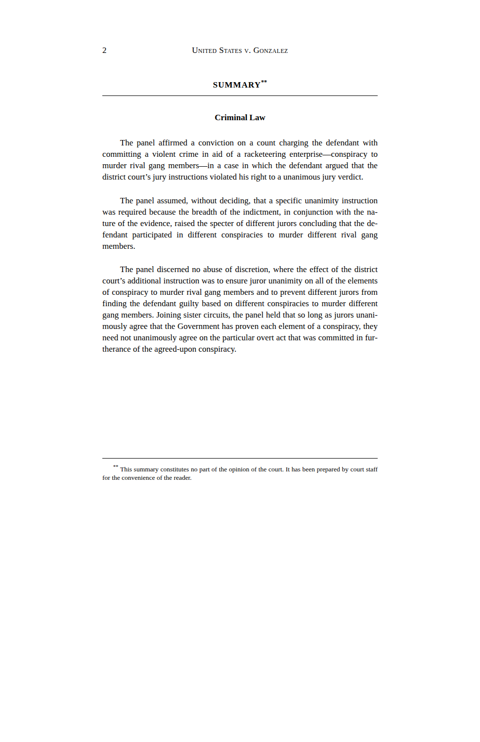2
United States v. Gonzalez
SUMMARY**
Criminal Law
The panel affirmed a conviction on a count charging the defendant with committing a violent crime in aid of a racketeering enterprise—conspiracy to murder rival gang members—in a case in which the defendant argued that the district court’s jury instructions violated his right to a unanimous jury verdict.
The panel assumed, without deciding, that a specific unanimity instruction was required because the breadth of the indictment, in conjunction with the nature of the evidence, raised the specter of different jurors concluding that the defendant participated in different conspiracies to murder different rival gang members.
The panel discerned no abuse of discretion, where the effect of the district court’s additional instruction was to ensure juror unanimity on all of the elements of conspiracy to murder rival gang members and to prevent different jurors from finding the defendant guilty based on different conspiracies to murder different gang members. Joining sister circuits, the panel held that so long as jurors unanimously agree that the Government has proven each element of a conspiracy, they need not unanimously agree on the particular overt act that was committed in furtherance of the agreed-upon conspiracy.
** This summary constitutes no part of the opinion of the court. It has been prepared by court staff for the convenience of the reader.